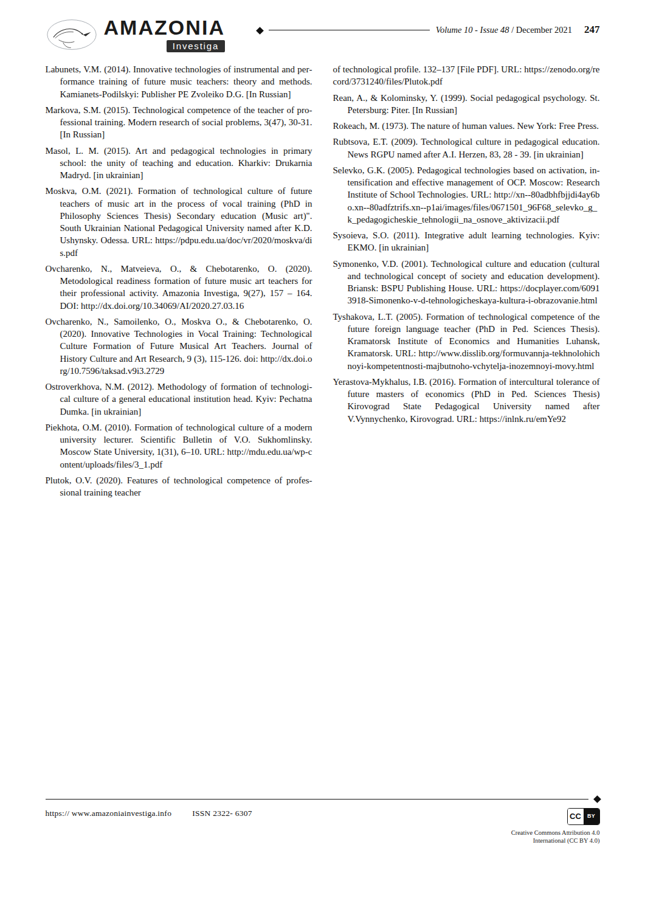AMAZONIA Investiga
Volume 10 - Issue 48 / December 2021 247
Labunets, V.M. (2014). Innovative technologies of instrumental and performance training of future music teachers: theory and methods. Kamianets-Podilskyi: Publisher PE Zvoleiko D.G. [In Russian]
Markova, S.M. (2015). Technological competence of the teacher of professional training. Modern research of social problems, 3(47), 30-31. [In Russian]
Masol, L. M. (2015). Art and pedagogical technologies in primary school: the unity of teaching and education. Kharkiv: Drukarnia Madryd. [in ukrainian]
Moskva, O.M. (2021). Formation of technological culture of future teachers of music art in the process of vocal training (PhD in Philosophy Sciences Thesis) Secondary education (Music art)". South Ukrainian National Pedagogical University named after K.D. Ushynsky. Odessa. URL: https://pdpu.edu.ua/doc/vr/2020/moskva/dis.pdf
Ovcharenko, N., Matveieva, O., & Chebotarenko, O. (2020). Metodological readiness formation of future music art teachers for their professional activity. Amazonia Investiga, 9(27), 157 – 164. DOI: http://dx.doi.org/10.34069/AI/2020.27.03.16
Ovcharenko, N., Samoilenko, O., Moskva O., & Chebotarenko, O. (2020). Innovative Technologies in Vocal Training: Technological Culture Formation of Future Musical Art Teachers. Journal of History Culture and Art Research, 9 (3), 115-126. doi: http://dx.doi.org/10.7596/taksad.v9i3.2729
Ostroverkhova, N.M. (2012). Methodology of formation of technological culture of a general educational institution head. Kyiv: Pechatna Dumka. [in ukrainian]
Piekhota, O.M. (2010). Formation of technological culture of a modern university lecturer. Scientific Bulletin of V.O. Sukhomlinsky. Moscow State University, 1(31), 6–10. URL: http://mdu.edu.ua/wp-content/uploads/files/3_1.pdf
Plutok, O.V. (2020). Features of technological competence of professional training teacher
of technological profile. 132–137 [File PDF]. URL: https://zenodo.org/record/3731240/files/Plutok.pdf
Rean, A., & Kolominsky, Y. (1999). Social pedagogical psychology. St. Petersburg: Piter. [In Russian]
Rokeach, M. (1973). The nature of human values. New York: Free Press.
Rubtsova, E.T. (2009). Technological culture in pedagogical education. News RGPU named after A.I. Herzen, 83, 28 - 39. [in ukrainian]
Selevko, G.K. (2005). Pedagogical technologies based on activation, intensification and effective management of OCP. Moscow: Research Institute of School Technologies. URL: http://xn--80adbhfbjjdi4ay6bo.xn--80adfztrifs.xn--p1ai/images/files/0671501_96F68_selevko_g_k_pedagogicheskie_tehnologii_na_osnove_aktivizacii.pdf
Sysoieva, S.O. (2011). Integrative adult learning technologies. Kyiv: EKMO. [in ukrainian]
Symonenko, V.D. (2001). Technological culture and education (cultural and technological concept of society and education development). Briansk: BSPU Publishing House. URL: https://docplayer.com/60913918-Simonenko-v-d-tehnologicheskaya-kultura-i-obrazovanie.html
Tyshakova, L.T. (2005). Formation of technological competence of the future foreign language teacher (PhD in Ped. Sciences Thesis). Kramatorsk Institute of Economics and Humanities Luhansk, Kramatorsk. URL: http://www.disslib.org/formuvannja-tekhnolohichnoyi-kompetentnosti-majbutnoho-vchytelja-inozemnoyi-movy.html
Yerastova-Mykhalus, I.B. (2016). Formation of intercultural tolerance of future masters of economics (PhD in Ped. Sciences Thesis) Kirovograd State Pedagogical University named after V.Vynnychenko, Kirovograd. URL: https://inlnk.ru/emYe92
https:// www.amazoniainvestiga.info ISSN 2322- 6307
CC BY
Creative Commons Attribution 4.0
International (CC BY 4.0)